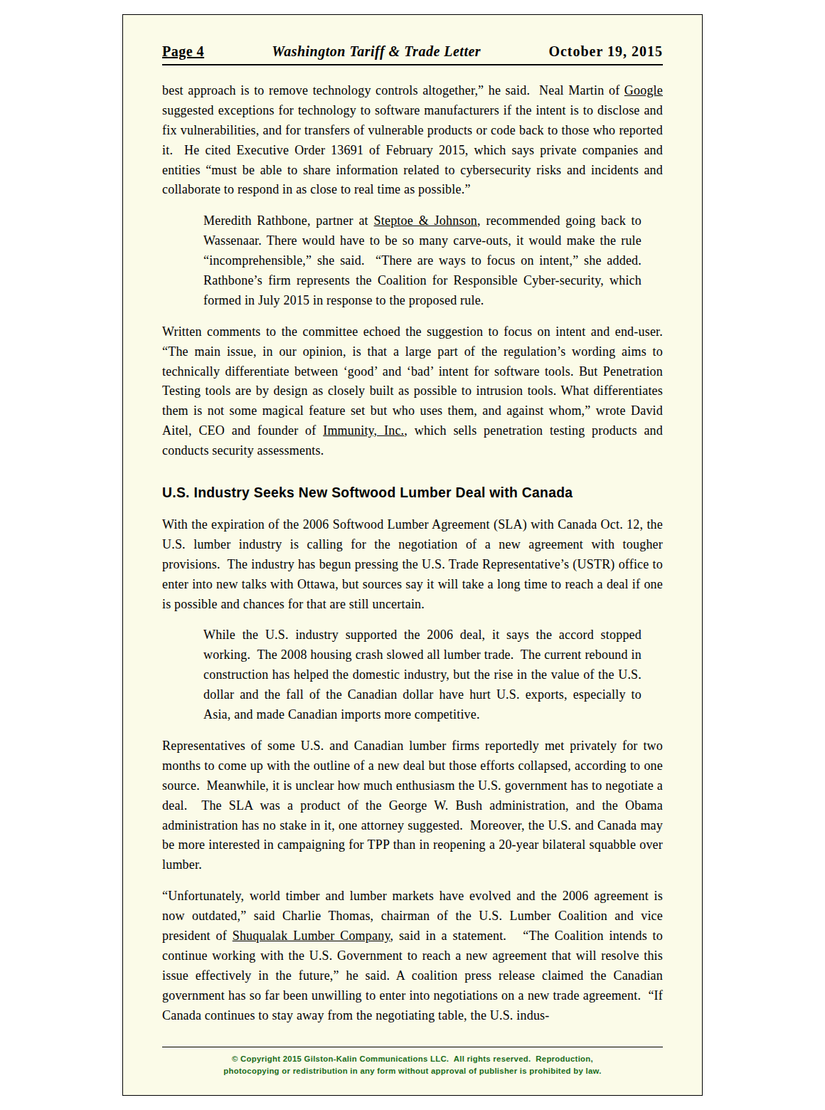Page 4 Washington Tariff & Trade Letter October 19, 2015
best approach is to remove technology controls altogether,” he said. Neal Martin of Google suggested exceptions for technology to software manufacturers if the intent is to disclose and fix vulnerabilities, and for transfers of vulnerable products or code back to those who reported it. He cited Executive Order 13691 of February 2015, which says private companies and entities “must be able to share information related to cybersecurity risks and incidents and collaborate to respond in as close to real time as possible.”
Meredith Rathbone, partner at Steptoe & Johnson, recommended going back to Wassenaar. There would have to be so many carve-outs, it would make the rule “incomprehensible,” she said. “There are ways to focus on intent,” she added. Rathbone’s firm represents the Coalition for Responsible Cyber-security, which formed in July 2015 in response to the proposed rule.
Written comments to the committee echoed the suggestion to focus on intent and end-user. “The main issue, in our opinion, is that a large part of the regulation’s wording aims to technically differentiate between ‘good’ and ‘bad’ intent for software tools. But Penetration Testing tools are by design as closely built as possible to intrusion tools. What differentiates them is not some magical feature set but who uses them, and against whom,” wrote David Aitel, CEO and founder of Immunity, Inc., which sells penetration testing products and conducts security assessments.
U.S. Industry Seeks New Softwood Lumber Deal with Canada
With the expiration of the 2006 Softwood Lumber Agreement (SLA) with Canada Oct. 12, the U.S. lumber industry is calling for the negotiation of a new agreement with tougher provisions. The industry has begun pressing the U.S. Trade Representative’s (USTR) office to enter into new talks with Ottawa, but sources say it will take a long time to reach a deal if one is possible and chances for that are still uncertain.
While the U.S. industry supported the 2006 deal, it says the accord stopped working. The 2008 housing crash slowed all lumber trade. The current rebound in construction has helped the domestic industry, but the rise in the value of the U.S. dollar and the fall of the Canadian dollar have hurt U.S. exports, especially to Asia, and made Canadian imports more competitive.
Representatives of some U.S. and Canadian lumber firms reportedly met privately for two months to come up with the outline of a new deal but those efforts collapsed, according to one source. Meanwhile, it is unclear how much enthusiasm the U.S. government has to negotiate a deal. The SLA was a product of the George W. Bush administration, and the Obama administration has no stake in it, one attorney suggested. Moreover, the U.S. and Canada may be more interested in campaigning for TPP than in reopening a 20-year bilateral squabble over lumber.
“Unfortunately, world timber and lumber markets have evolved and the 2006 agreement is now outdated,” said Charlie Thomas, chairman of the U.S. Lumber Coalition and vice president of Shuqualak Lumber Company, said in a statement. “The Coalition intends to continue working with the U.S. Government to reach a new agreement that will resolve this issue effectively in the future,” he said. A coalition press release claimed the Canadian government has so far been unwilling to enter into negotiations on a new trade agreement. “If Canada continues to stay away from the negotiating table, the U.S. indus-
© Copyright 2015 Gilston-Kalin Communications LLC. All rights reserved. Reproduction,
photocopying or redistribution in any form without approval of publisher is prohibited by law.